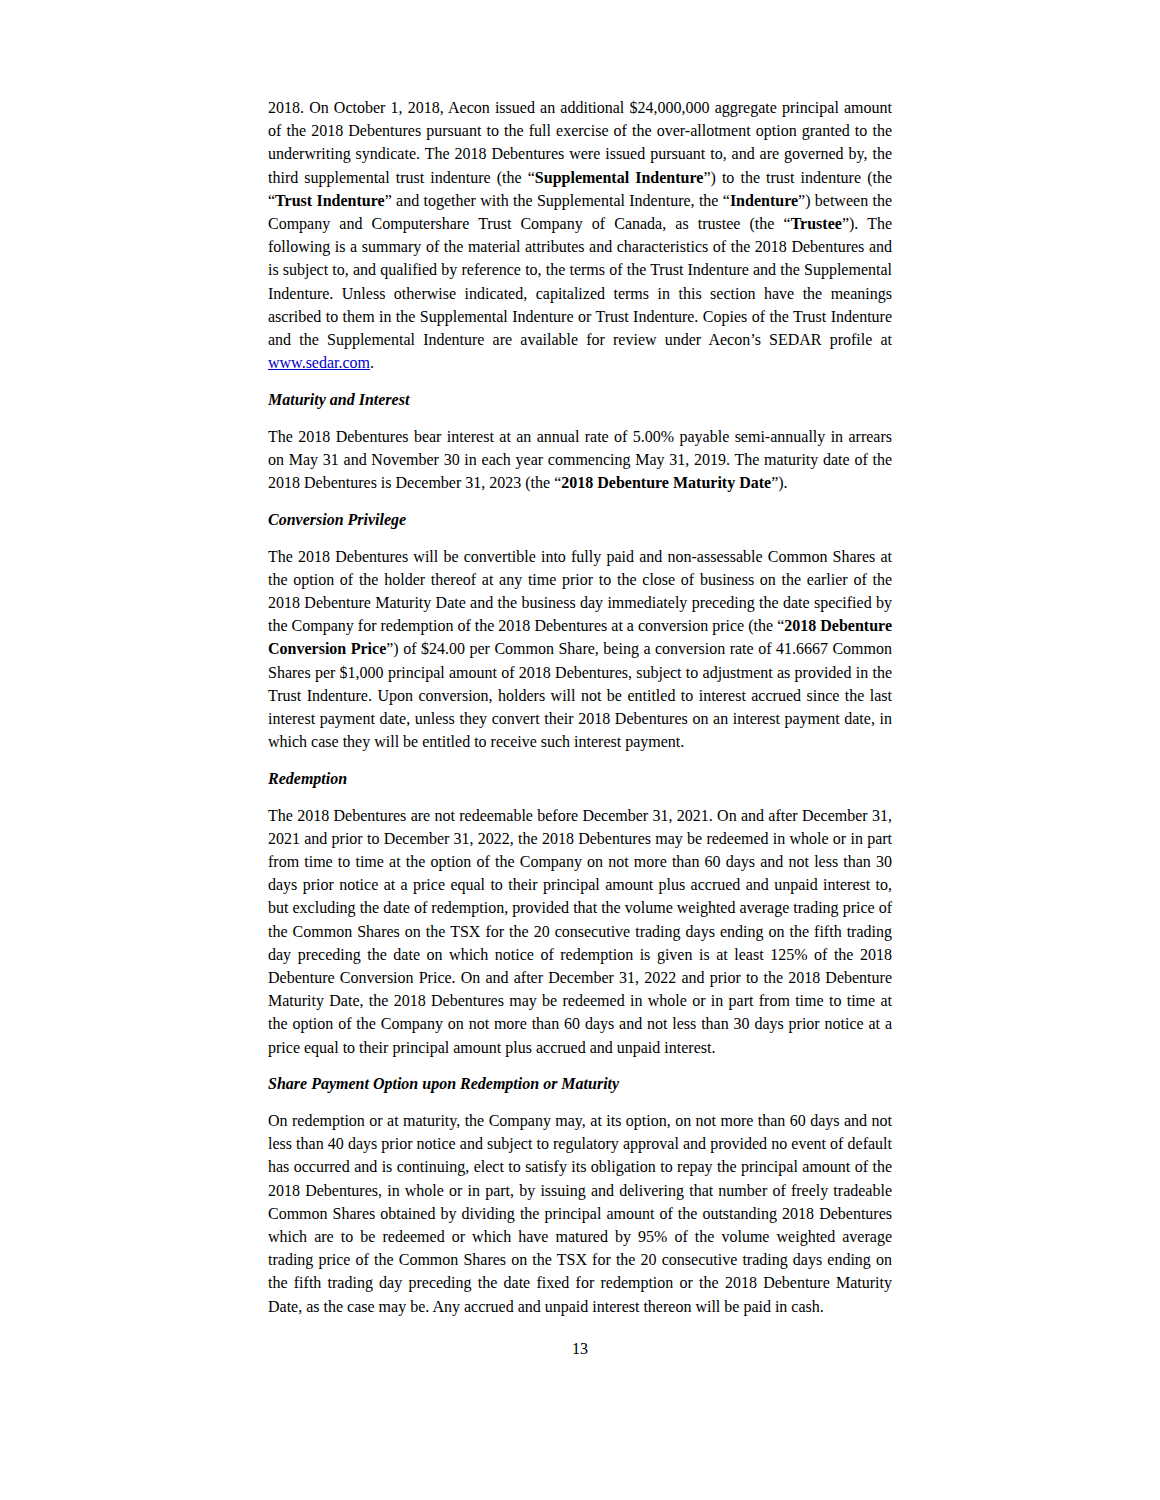2018. On October 1, 2018, Aecon issued an additional $24,000,000 aggregate principal amount of the 2018 Debentures pursuant to the full exercise of the over-allotment option granted to the underwriting syndicate. The 2018 Debentures were issued pursuant to, and are governed by, the third supplemental trust indenture (the “Supplemental Indenture”) to the trust indenture (the “Trust Indenture” and together with the Supplemental Indenture, the “Indenture”) between the Company and Computershare Trust Company of Canada, as trustee (the “Trustee”). The following is a summary of the material attributes and characteristics of the 2018 Debentures and is subject to, and qualified by reference to, the terms of the Trust Indenture and the Supplemental Indenture. Unless otherwise indicated, capitalized terms in this section have the meanings ascribed to them in the Supplemental Indenture or Trust Indenture. Copies of the Trust Indenture and the Supplemental Indenture are available for review under Aecon’s SEDAR profile at www.sedar.com.
Maturity and Interest
The 2018 Debentures bear interest at an annual rate of 5.00% payable semi-annually in arrears on May 31 and November 30 in each year commencing May 31, 2019. The maturity date of the 2018 Debentures is December 31, 2023 (the “2018 Debenture Maturity Date”).
Conversion Privilege
The 2018 Debentures will be convertible into fully paid and non-assessable Common Shares at the option of the holder thereof at any time prior to the close of business on the earlier of the 2018 Debenture Maturity Date and the business day immediately preceding the date specified by the Company for redemption of the 2018 Debentures at a conversion price (the “2018 Debenture Conversion Price”) of $24.00 per Common Share, being a conversion rate of 41.6667 Common Shares per $1,000 principal amount of 2018 Debentures, subject to adjustment as provided in the Trust Indenture. Upon conversion, holders will not be entitled to interest accrued since the last interest payment date, unless they convert their 2018 Debentures on an interest payment date, in which case they will be entitled to receive such interest payment.
Redemption
The 2018 Debentures are not redeemable before December 31, 2021. On and after December 31, 2021 and prior to December 31, 2022, the 2018 Debentures may be redeemed in whole or in part from time to time at the option of the Company on not more than 60 days and not less than 30 days prior notice at a price equal to their principal amount plus accrued and unpaid interest to, but excluding the date of redemption, provided that the volume weighted average trading price of the Common Shares on the TSX for the 20 consecutive trading days ending on the fifth trading day preceding the date on which notice of redemption is given is at least 125% of the 2018 Debenture Conversion Price. On and after December 31, 2022 and prior to the 2018 Debenture Maturity Date, the 2018 Debentures may be redeemed in whole or in part from time to time at the option of the Company on not more than 60 days and not less than 30 days prior notice at a price equal to their principal amount plus accrued and unpaid interest.
Share Payment Option upon Redemption or Maturity
On redemption or at maturity, the Company may, at its option, on not more than 60 days and not less than 40 days prior notice and subject to regulatory approval and provided no event of default has occurred and is continuing, elect to satisfy its obligation to repay the principal amount of the 2018 Debentures, in whole or in part, by issuing and delivering that number of freely tradeable Common Shares obtained by dividing the principal amount of the outstanding 2018 Debentures which are to be redeemed or which have matured by 95% of the volume weighted average trading price of the Common Shares on the TSX for the 20 consecutive trading days ending on the fifth trading day preceding the date fixed for redemption or the 2018 Debenture Maturity Date, as the case may be. Any accrued and unpaid interest thereon will be paid in cash.
13